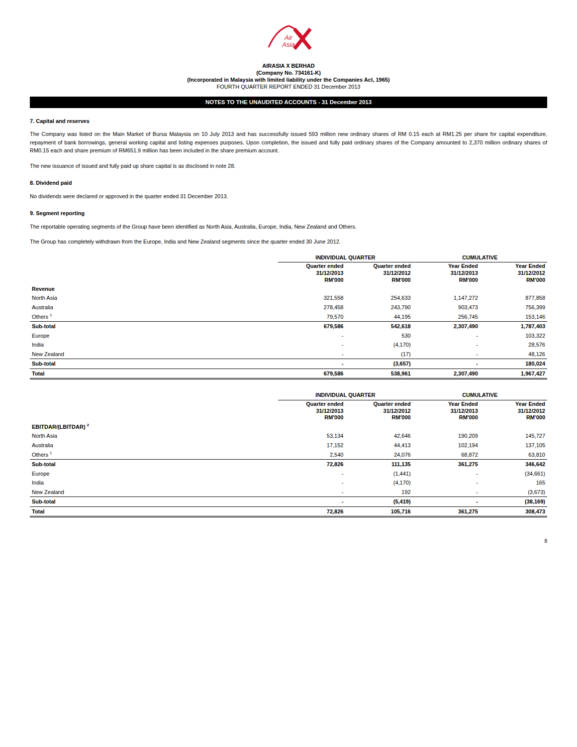Air Asia
AIRASIA X BERHAD
(Company No. 734161-K)
(Incorporated in Malaysia with limited liability under the Companies Act, 1965)
FOURTH QUARTER REPORT ENDED 31 December 2013
NOTES TO THE UNAUDITED ACCOUNTS - 31 December 2013
7. Capital and reserves
The Company was listed on the Main Market of Bursa Malaysia on 10 July 2013 and has successfully issued 593 million new ordinary shares of RM 0.15 each at RM1.25 per share for capital expenditure, repayment of bank borrowings, general working capital and listing expenses purposes. Upon completion, the issued and fully paid ordinary shares of the Company amounted to 2,370 million ordinary shares of RM0.15 each and share premium of RM651.9 million has been included in the share premium account.
The new issuance of issued and fully paid up share capital is as disclosed in note 28.
8. Dividend paid
No dividends were declared or approved in the quarter ended 31 December 2013.
9. Segment reporting
The reportable operating segments of the Group have been identified as North Asia, Australia, Europe, India, New Zealand and Others.
The Group has completely withdrawn from the Europe, India and New Zealand segments since the quarter ended 30 June 2012.
| | INDIVIDUAL QUARTER | CUMULATIVE |
| | Quarter ended 31/12/2013 RM'000 | Quarter ended 31/12/2012 RM'000 | Year Ended 31/12/2013 RM'000 | Year Ended 31/12/2012 RM'000 |
| Revenue | | | | |
| North Asia | 321,558 | 254,633 | 1,147,272 | 877,858 |
| Australia | 278,458 | 243,790 | 903,473 | 756,399 |
| Others 1 | 79,570 | 44,195 | 256,745 | 153,146 |
| Sub-total | 679,586 | 542,618 | 2,307,490 | 1,787,403 |
| Europe | - | 530 | - | 103,322 |
| India | - | (4,170) | - | 28,576 |
| New Zealand | - | (17) | - | 48,126 |
| Sub-total | - | (3,657) | - | 180,024 |
| Total | 679,586 | 538,961 | 2,307,490 | 1,967,427 |
| | INDIVIDUAL QUARTER | CUMULATIVE |
| | Quarter ended 31/12/2013 RM'000 | Quarter ended 31/12/2012 RM'000 | Year Ended 31/12/2013 RM'000 | Year Ended 31/12/2012 RM'000 |
| EBITDAR/(LBITDAR) 2 | | | | |
| North Asia | 53,134 | 42,646 | 190,209 | 145,727 |
| Australia | 17,152 | 44,413 | 102,194 | 137,105 |
| Others 1 | 2,540 | 24,076 | 68,872 | 63,810 |
| Sub-total | 72,826 | 111,135 | 361,275 | 346,642 |
| Europe | - | (1,441) | - | (34,661) |
| India | - | (4,170) | - | 165 |
| New Zealand | - | 192 | - | (3,673) |
| Sub-total | - | (5,419) | - | (38,169) |
| Total | 72,826 | 105,716 | 361,275 | 308,473 |
8